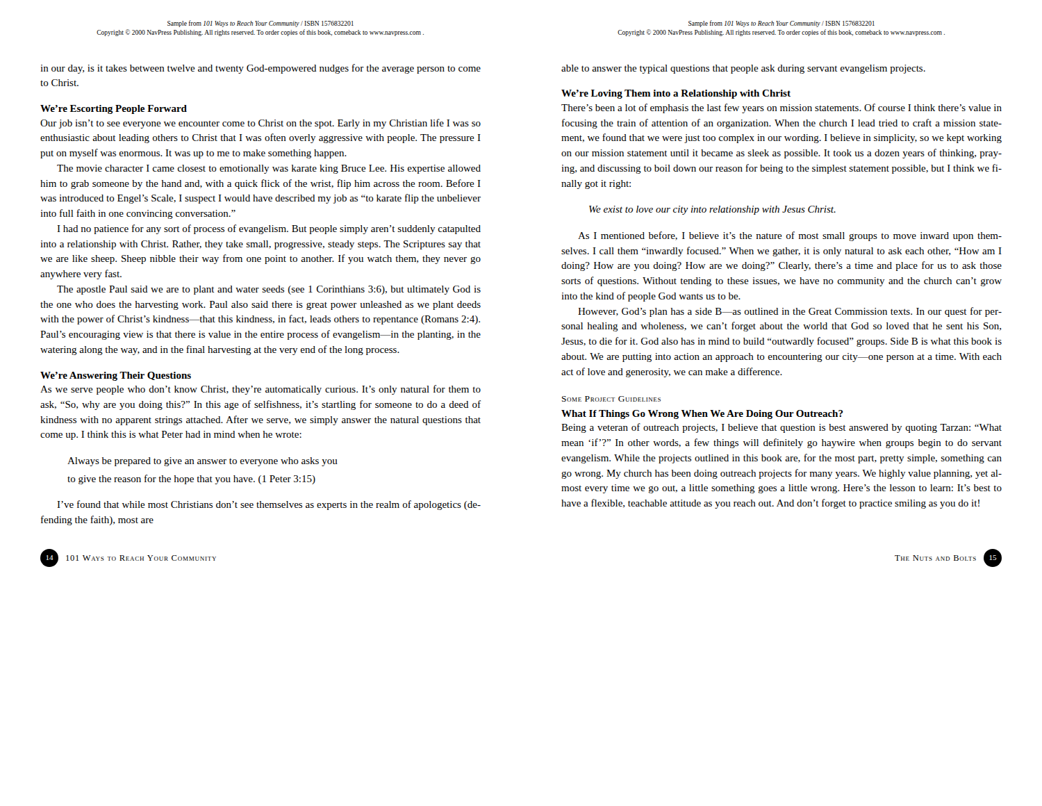Sample from 101 Ways to Reach Your Community / ISBN 1576832201
Copyright © 2000 NavPress Publishing. All rights reserved. To order copies of this book, comeback to www.navpress.com .
in our day, is it takes between twelve and twenty God-empowered nudges for the average person to come to Christ.
We’re Escorting People Forward
Our job isn’t to see everyone we encounter come to Christ on the spot. Early in my Christian life I was so enthusiastic about leading others to Christ that I was often overly aggressive with people. The pressure I put on myself was enormous. It was up to me to make something happen.
The movie character I came closest to emotionally was karate king Bruce Lee. His expertise allowed him to grab someone by the hand and, with a quick flick of the wrist, flip him across the room. Before I was introduced to Engel’s Scale, I suspect I would have described my job as “to karate flip the unbeliever into full faith in one convincing conversation.”
I had no patience for any sort of process of evangelism. But people simply aren’t suddenly catapulted into a relationship with Christ. Rather, they take small, progressive, steady steps. The Scriptures say that we are like sheep. Sheep nibble their way from one point to another. If you watch them, they never go anywhere very fast.
The apostle Paul said we are to plant and water seeds (see 1 Corinthians 3:6), but ultimately God is the one who does the harvesting work. Paul also said there is great power unleashed as we plant deeds with the power of Christ’s kindness—that this kindness, in fact, leads others to repentance (Romans 2:4). Paul’s encouraging view is that there is value in the entire process of evangelism—in the planting, in the watering along the way, and in the final harvesting at the very end of the long process.
We’re Answering Their Questions
As we serve people who don’t know Christ, they’re automatically curious. It’s only natural for them to ask, “So, why are you doing this?” In this age of selfishness, it’s startling for someone to do a deed of kindness with no apparent strings attached. After we serve, we simply answer the natural questions that come up. I think this is what Peter had in mind when he wrote:
Always be prepared to give an answer to everyone who asks you
to give the reason for the hope that you have. (1 Peter 3:15)
I’ve found that while most Christians don’t see themselves as experts in the realm of apologetics (defending the faith), most are
14 101 Ways to Reach Your Community
Sample from 101 Ways to Reach Your Community / ISBN 1576832201
Copyright © 2000 NavPress Publishing. All rights reserved. To order copies of this book, comeback to www.navpress.com .
able to answer the typical questions that people ask during servant evangelism projects.
We’re Loving Them into a Relationship with Christ
There’s been a lot of emphasis the last few years on mission statements. Of course I think there’s value in focusing the train of attention of an organization. When the church I lead tried to craft a mission statement, we found that we were just too complex in our wording. I believe in simplicity, so we kept working on our mission statement until it became as sleek as possible. It took us a dozen years of thinking, praying, and discussing to boil down our reason for being to the simplest statement possible, but I think we finally got it right:
We exist to love our city into relationship with Jesus Christ.
As I mentioned before, I believe it’s the nature of most small groups to move inward upon themselves. I call them “inwardly focused.” When we gather, it is only natural to ask each other, “How am I doing? How are you doing? How are we doing?” Clearly, there’s a time and place for us to ask those sorts of questions. Without tending to these issues, we have no community and the church can’t grow into the kind of people God wants us to be.
However, God’s plan has a side B—as outlined in the Great Commission texts. In our quest for personal healing and wholeness, we can’t forget about the world that God so loved that he sent his Son, Jesus, to die for it. God also has in mind to build “outwardly focused” groups. Side B is what this book is about. We are putting into action an approach to encountering our city—one person at a time. With each act of love and generosity, we can make a difference.
Some Project Guidelines
What If Things Go Wrong When We Are Doing Our Outreach?
Being a veteran of outreach projects, I believe that question is best answered by quoting Tarzan: “What mean ‘if’?” In other words, a few things will definitely go haywire when groups begin to do servant evangelism. While the projects outlined in this book are, for the most part, pretty simple, something can go wrong. My church has been doing outreach projects for many years. We highly value planning, yet almost every time we go out, a little something goes a little wrong. Here’s the lesson to learn: It’s best to have a flexible, teachable attitude as you reach out. And don’t forget to practice smiling as you do it!
The Nuts and Bolts 15